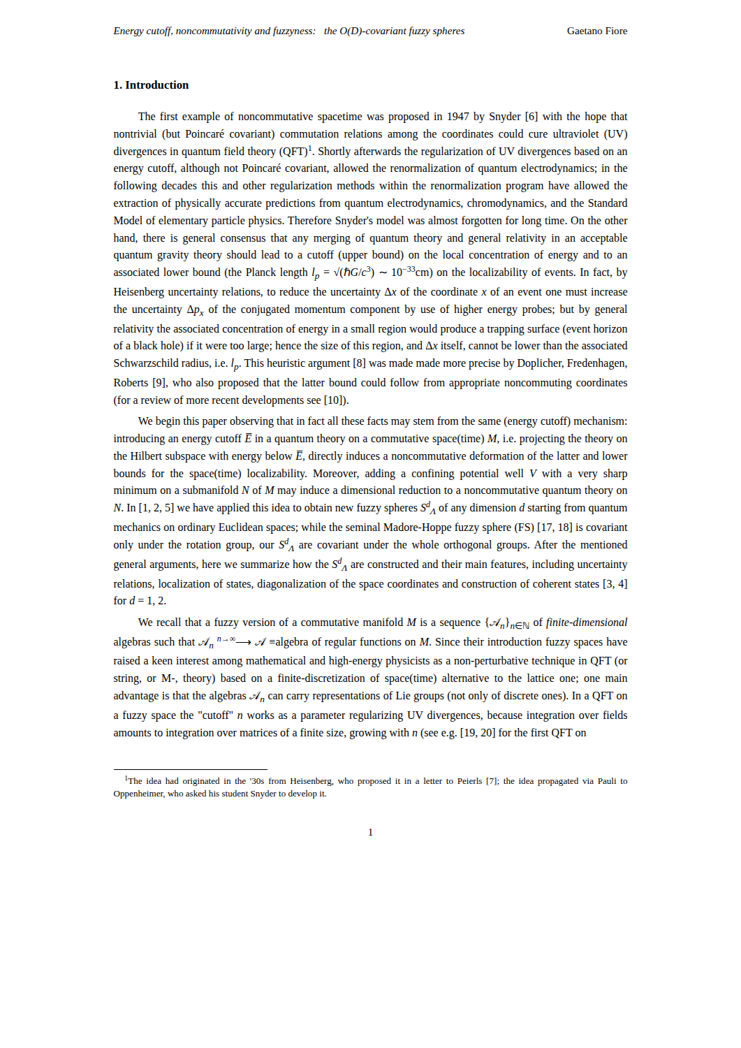Energy cutoff, noncommutativity and fuzzyness: the O(D)-covariant fuzzy spheres Gaetano Fiore
1. Introduction
The first example of noncommutative spacetime was proposed in 1947 by Snyder [6] with the hope that nontrivial (but Poincaré covariant) commutation relations among the coordinates could cure ultraviolet (UV) divergences in quantum field theory (QFT)1. Shortly afterwards the regularization of UV divergences based on an energy cutoff, although not Poincaré covariant, allowed the renormalization of quantum electrodynamics; in the following decades this and other regularization methods within the renormalization program have allowed the extraction of physically accurate predictions from quantum electrodynamics, chromodynamics, and the Standard Model of elementary particle physics. Therefore Snyder's model was almost forgotten for long time. On the other hand, there is general consensus that any merging of quantum theory and general relativity in an acceptable quantum gravity theory should lead to a cutoff (upper bound) on the local concentration of energy and to an associated lower bound (the Planck length lp = √(ℏG/c3) ∼ 10−33cm) on the localizability of events. In fact, by Heisenberg uncertainty relations, to reduce the uncertainty Δx of the coordinate x of an event one must increase the uncertainty Δpx of the conjugated momentum component by use of higher energy probes; but by general relativity the associated concentration of energy in a small region would produce a trapping surface (event horizon of a black hole) if it were too large; hence the size of this region, and Δx itself, cannot be lower than the associated Schwarzschild radius, i.e. lp. This heuristic argument [8] was made made more precise by Doplicher, Fredenhagen, Roberts [9], who also proposed that the latter bound could follow from appropriate noncommuting coordinates (for a review of more recent developments see [10]).
We begin this paper observing that in fact all these facts may stem from the same (energy cutoff) mechanism: introducing an energy cutoff E̅ in a quantum theory on a commutative space(time) M, i.e. projecting the theory on the Hilbert subspace with energy below E̅, directly induces a noncommutative deformation of the latter and lower bounds for the space(time) localizability. Moreover, adding a confining potential well V with a very sharp minimum on a submanifold N of M may induce a dimensional reduction to a noncommutative quantum theory on N. In [1, 2, 5] we have applied this idea to obtain new fuzzy spheres SdΛ of any dimension d starting from quantum mechanics on ordinary Euclidean spaces; while the seminal Madore-Hoppe fuzzy sphere (FS) [17, 18] is covariant only under the rotation group, our SdΛ are covariant under the whole orthogonal groups. After the mentioned general arguments, here we summarize how the SdΛ are constructed and their main features, including uncertainty relations, localization of states, diagonalization of the space coordinates and construction of coherent states [3, 4] for d = 1, 2.
We recall that a fuzzy version of a commutative manifold M is a sequence {𝒜n}n∈ℕ of finite-dimensional algebras such that 𝒜n n→∞⟶ 𝒜 ≡algebra of regular functions on M. Since their introduction fuzzy spaces have raised a keen interest among mathematical and high-energy physicists as a non-perturbative technique in QFT (or string, or M-, theory) based on a finite-discretization of space(time) alternative to the lattice one; one main advantage is that the algebras 𝒜n can carry representations of Lie groups (not only of discrete ones). In a QFT on a fuzzy space the "cutoff" n works as a parameter regularizing UV divergences, because integration over fields amounts to integration over matrices of a finite size, growing with n (see e.g. [19, 20] for the first QFT on
1The idea had originated in the '30s from Heisenberg, who proposed it in a letter to Peierls [7]; the idea propagated via Pauli to Oppenheimer, who asked his student Snyder to develop it.
1